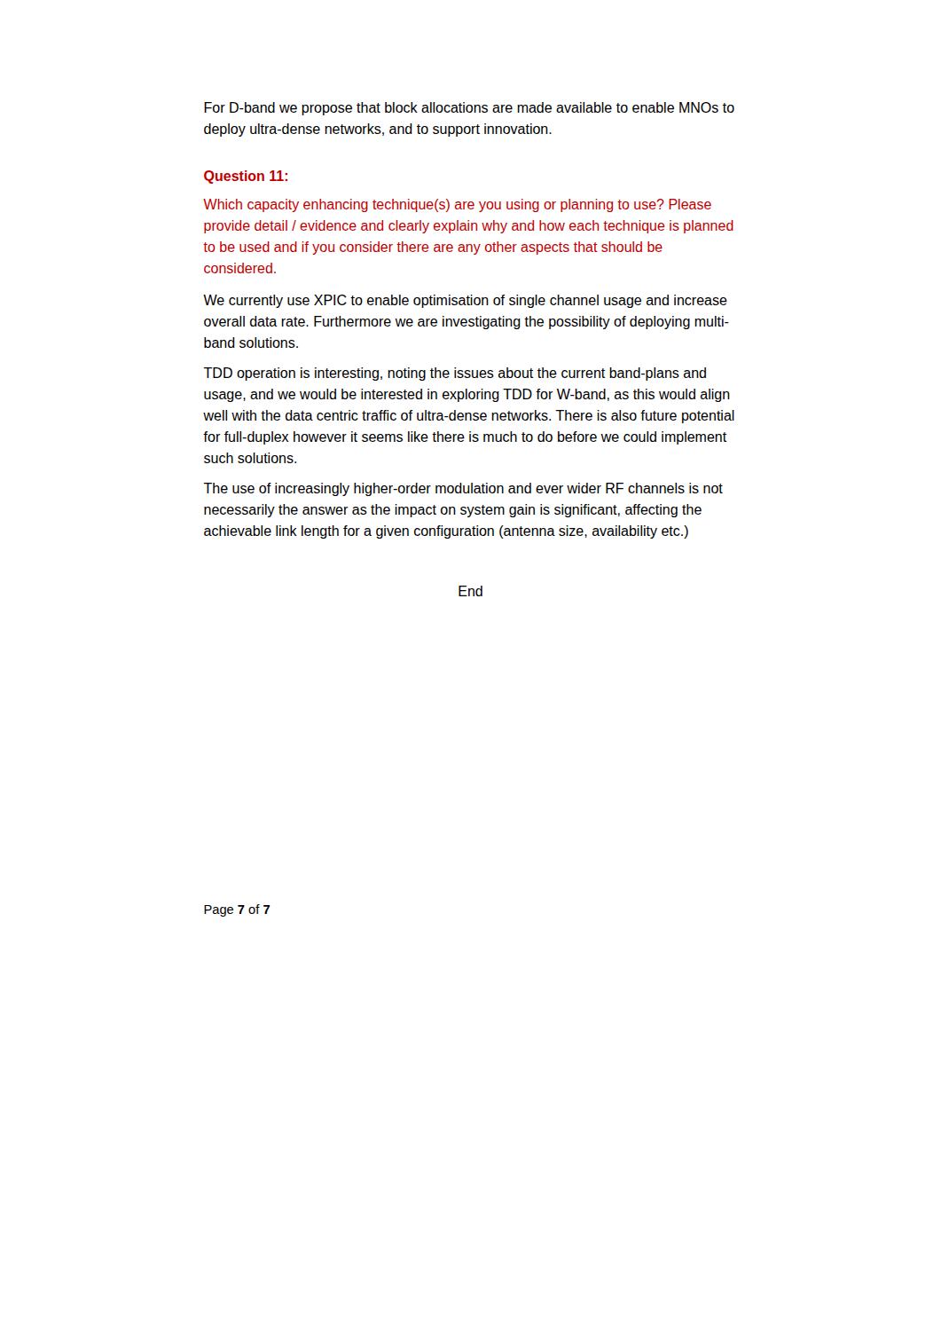For D-band we propose that block allocations are made available to enable MNOs to deploy ultra-dense networks, and to support innovation.
Question 11:
Which capacity enhancing technique(s) are you using or planning to use? Please provide detail / evidence and clearly explain why and how each technique is planned to be used and if you consider there are any other aspects that should be considered.
We currently use XPIC to enable optimisation of single channel usage and increase overall data rate. Furthermore we are investigating the possibility of deploying multi-band solutions.
TDD operation is interesting, noting the issues about the current band-plans and usage, and we would be interested in exploring TDD for W-band, as this would align well with the data centric traffic of ultra-dense networks. There is also future potential for full-duplex however it seems like there is much to do before we could implement such solutions.
The use of increasingly higher-order modulation and ever wider RF channels is not necessarily the answer as the impact on system gain is significant, affecting the achievable link length for a given configuration (antenna size, availability etc.)
End
Page 7 of 7